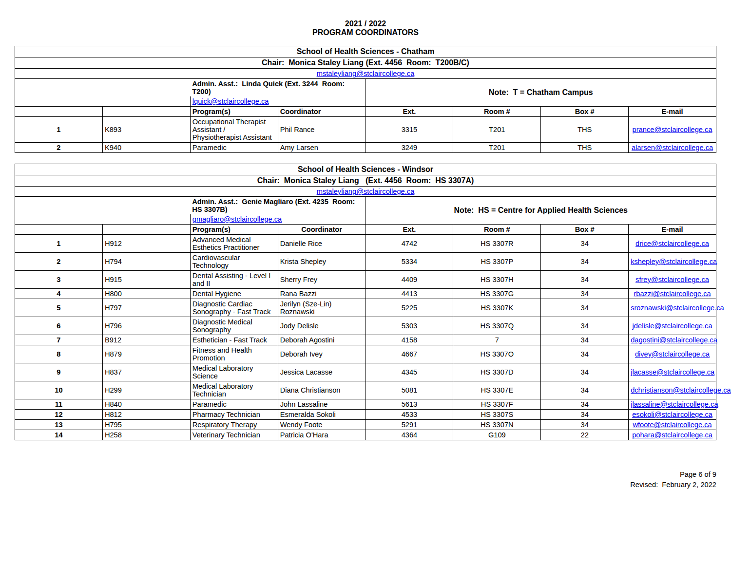2021 / 2022
PROGRAM COORDINATORS
| School of Health Sciences - Chatham |
| Chair: Monica Staley Liang (Ext. 4456 Room: T200B/C) |
| mstaleyliang@stclaircollege.ca |
| | Admin. Asst.: Linda Quick (Ext. 3244 Room: T200) | Note: T = Chatham Campus |
| lquick@stclaircollege.ca |
| | | Program(s) | Coordinator | Ext. | Room # | Box # | E-mail |
| 1 | K893 | Occupational Therapist Assistant / Physiotherapist Assistant | Phil Rance | 3315 | T201 | THS | prance@stclaircollege.ca |
| 2 | K940 | Paramedic | Amy Larsen | 3249 | T201 | THS | alarsen@stclaircollege.ca |
| School of Health Sciences - Windsor |
| Chair: Monica Staley Liang (Ext. 4456 Room: HS 3307A) |
| mstaleyliang@stclaircollege.ca |
| | Admin. Asst.: Genie Magliaro (Ext. 4235 Room: HS 3307B) | Note: HS = Centre for Applied Health Sciences |
| gmagliaro@stclaircollege.ca |
| | | Program(s) | Coordinator | Ext. | Room # | Box # | E-mail |
| 1 | H912 | Advanced Medical Esthetics Practitioner | Danielle Rice | 4742 | HS 3307R | 34 | drice@stclaircollege.ca |
| 2 | H794 | Cardiovascular Technology | Krista Shepley | 5334 | HS 3307P | 34 | kshepley@stclaircollege.ca |
| 3 | H915 | Dental Assisting - Level I and II | Sherry Frey | 4409 | HS 3307H | 34 | sfrey@stclaircollege.ca |
| 4 | H800 | Dental Hygiene | Rana Bazzi | 4413 | HS 3307G | 34 | rbazzi@stclaircollege.ca |
| 5 | H797 | Diagnostic Cardiac Sonography - Fast Track | Jerilyn (Sze-Lin) Roznawski | 5225 | HS 3307K | 34 | sroznawski@stclaircollege.ca |
| 6 | H796 | Diagnostic Medical Sonography | Jody Delisle | 5303 | HS 3307Q | 34 | jdelisle@stclaircollege.ca |
| 7 | B912 | Esthetician - Fast Track | Deborah Agostini | 4158 | 7 | 34 | dagostini@stclaircollege.ca |
| 8 | H879 | Fitness and Health Promotion | Deborah Ivey | 4667 | HS 3307O | 34 | divey@stclaircollege.ca |
| 9 | H837 | Medical Laboratory Science | Jessica Lacasse | 4345 | HS 3307D | 34 | jlacasse@stclaircollege.ca |
| 10 | H299 | Medical Laboratory Technician | Diana Christianson | 5081 | HS 3307E | 34 | dchristianson@stclaircollege.ca |
| 11 | H840 | Paramedic | John Lassaline | 5613 | HS 3307F | 34 | jlassaline@stclaircollege.ca |
| 12 | H812 | Pharmacy Technician | Esmeralda Sokoli | 4533 | HS 3307S | 34 | esokoli@stclaircollege.ca |
| 13 | H795 | Respiratory Therapy | Wendy Foote | 5291 | HS 3307N | 34 | wfoote@stclaircollege.ca |
| 14 | H258 | Veterinary Technician | Patricia O'Hara | 4364 | G109 | 22 | pohara@stclaircollege.ca |
Page 6 of 9
Revised: February 2, 2022